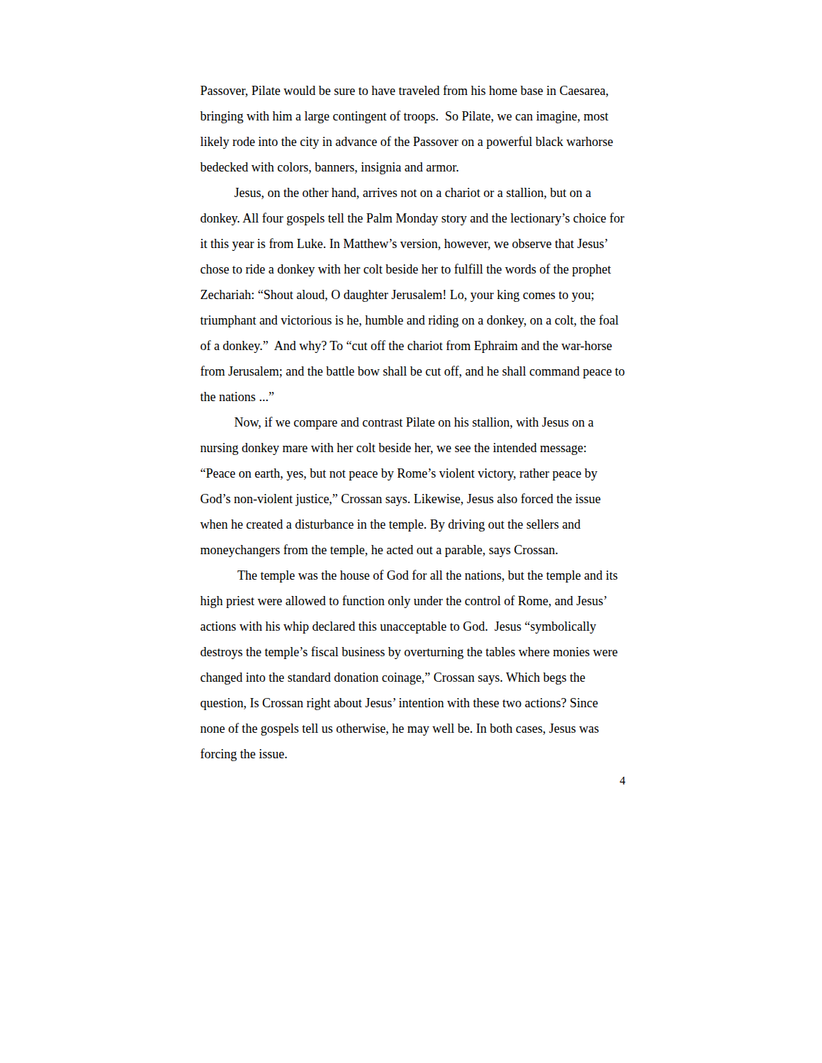Passover, Pilate would be sure to have traveled from his home base in Caesarea, bringing with him a large contingent of troops. So Pilate, we can imagine, most likely rode into the city in advance of the Passover on a powerful black warhorse bedecked with colors, banners, insignia and armor.
Jesus, on the other hand, arrives not on a chariot or a stallion, but on a donkey. All four gospels tell the Palm Monday story and the lectionary’s choice for it this year is from Luke. In Matthew’s version, however, we observe that Jesus’ chose to ride a donkey with her colt beside her to fulfill the words of the prophet Zechariah: “Shout aloud, O daughter Jerusalem! Lo, your king comes to you; triumphant and victorious is he, humble and riding on a donkey, on a colt, the foal of a donkey.” And why? To “cut off the chariot from Ephraim and the war-horse from Jerusalem; and the battle bow shall be cut off, and he shall command peace to the nations ...”
Now, if we compare and contrast Pilate on his stallion, with Jesus on a nursing donkey mare with her colt beside her, we see the intended message: “Peace on earth, yes, but not peace by Rome’s violent victory, rather peace by God’s non-violent justice,” Crossan says. Likewise, Jesus also forced the issue when he created a disturbance in the temple. By driving out the sellers and moneychangers from the temple, he acted out a parable, says Crossan.
The temple was the house of God for all the nations, but the temple and its high priest were allowed to function only under the control of Rome, and Jesus’ actions with his whip declared this unacceptable to God. Jesus “symbolically destroys the temple’s fiscal business by overturning the tables where monies were changed into the standard donation coinage,” Crossan says. Which begs the question, Is Crossan right about Jesus’ intention with these two actions? Since none of the gospels tell us otherwise, he may well be. In both cases, Jesus was forcing the issue.
4